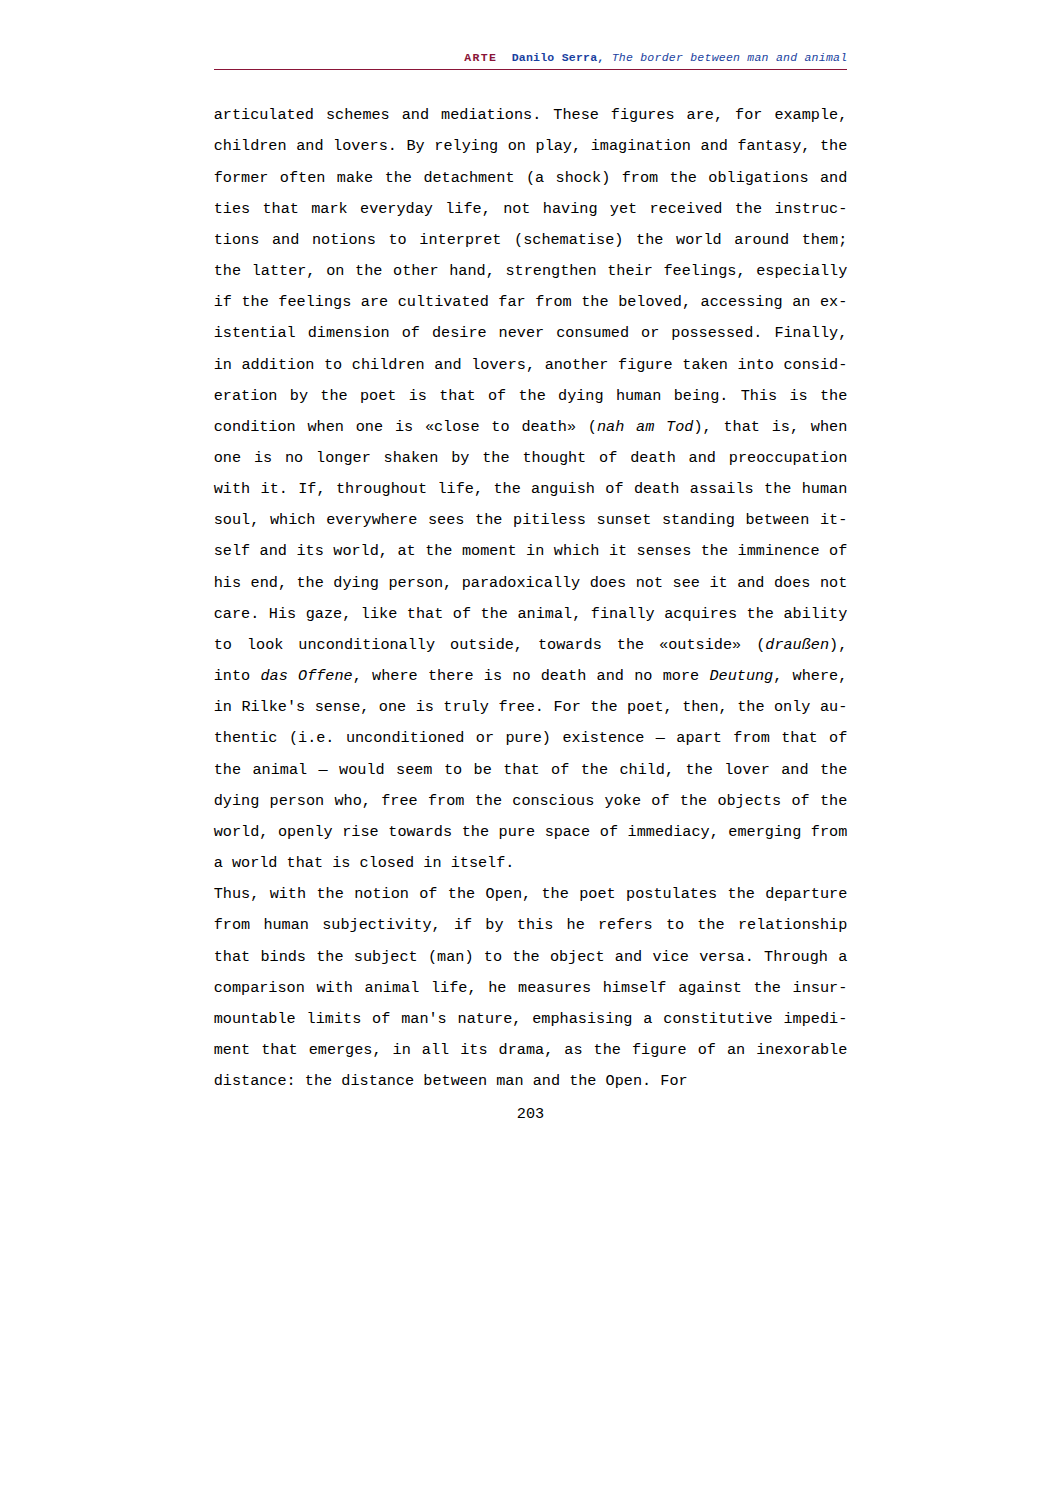ARTE Danilo Serra, The border between man and animal
articulated schemes and mediations. These figures are, for example, children and lovers. By relying on play, imagination and fantasy, the former often make the detachment (a shock) from the obligations and ties that mark everyday life, not having yet received the instructions and notions to interpret (schematise) the world around them; the latter, on the other hand, strengthen their feelings, especially if the feelings are cultivated far from the beloved, accessing an existential dimension of desire never consumed or possessed. Finally, in addition to children and lovers, another figure taken into consideration by the poet is that of the dying human being. This is the condition when one is «close to death» (nah am Tod), that is, when one is no longer shaken by the thought of death and preoccupation with it. If, throughout life, the anguish of death assails the human soul, which everywhere sees the pitiless sunset standing between itself and its world, at the moment in which it senses the imminence of his end, the dying person, paradoxically does not see it and does not care. His gaze, like that of the animal, finally acquires the ability to look unconditionally outside, towards the «outside» (draußen), into das Offene, where there is no death and no more Deutung, where, in Rilke's sense, one is truly free. For the poet, then, the only authentic (i.e. unconditioned or pure) existence — apart from that of the animal — would seem to be that of the child, the lover and the dying person who, free from the conscious yoke of the objects of the world, openly rise towards the pure space of immediacy, emerging from a world that is closed in itself.
Thus, with the notion of the Open, the poet postulates the departure from human subjectivity, if by this he refers to the relationship that binds the subject (man) to the object and vice versa. Through a comparison with animal life, he measures himself against the insurmountable limits of man's nature, emphasising a constitutive impediment that emerges, in all its drama, as the figure of an inexorable distance: the distance between man and the Open. For
203